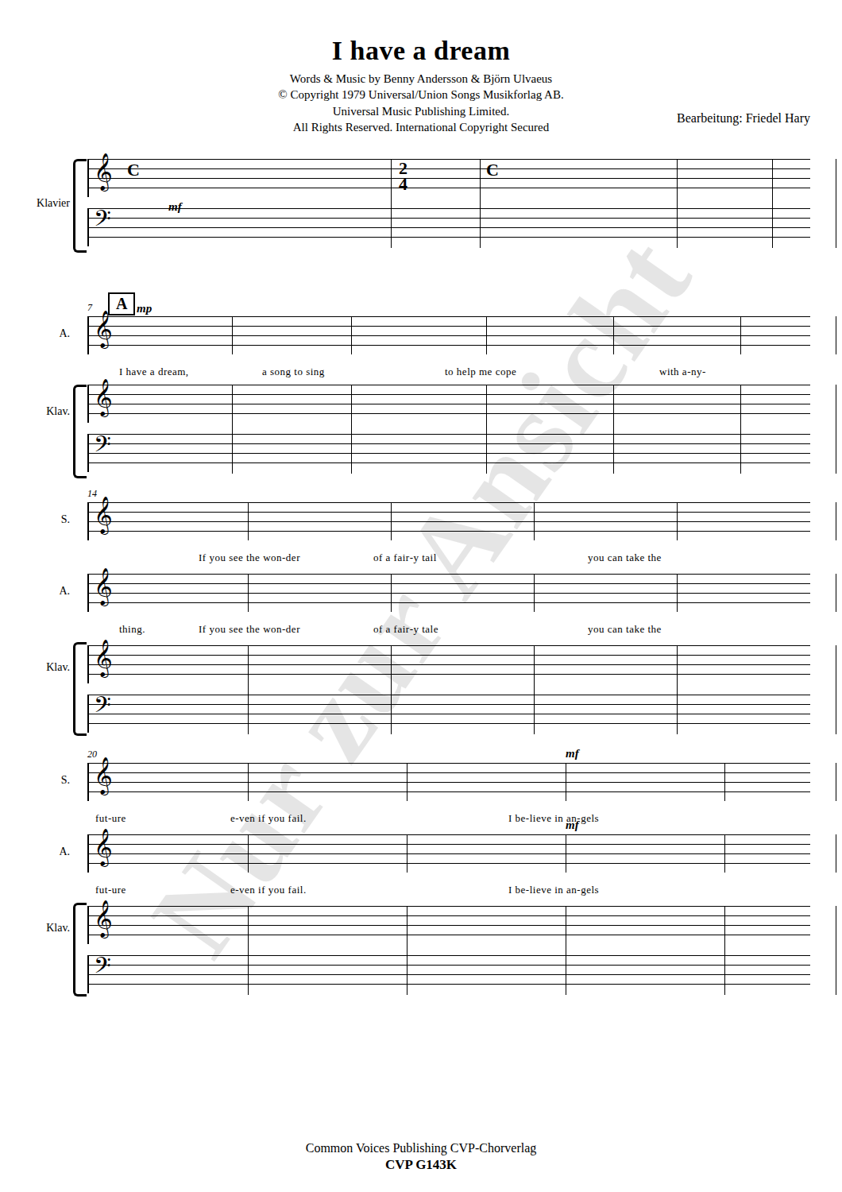Nur zur Ansicht
I have a dream
Words & Music by Benny Andersson & Björn Ulvaeus
© Copyright 1979 Universal/Union Songs Musikforlag AB.
Universal Music Publishing Limited.
All Rights Reserved. International Copyright Secured
Bearbeitung: Friedel Hary
Klavier
𝄞 C mf 24 C
𝄢
7 A
A.
𝄞 mp
I have a dream,
a song to sing
to help me cope
with a‑ny‑
Klav.
𝄞
𝄢
14
S.
𝄞
If you see the won‑der
of a fair‑y tail
you can take the
A.
𝄞
thing.
If you see the won‑der
of a fair‑y tale
you can take the
Klav.
𝄞
𝄢
20
S.
𝄞 mf
fut‑ure
e‑ven if you fail.
I be‑lieve in an‑gels
A.
𝄞 mf
fut‑ure
e‑ven if you fail.
I be‑lieve in an‑gels
Klav.
𝄞
𝄢
Common Voices Publishing CVP-Chorverlag CVP G143K